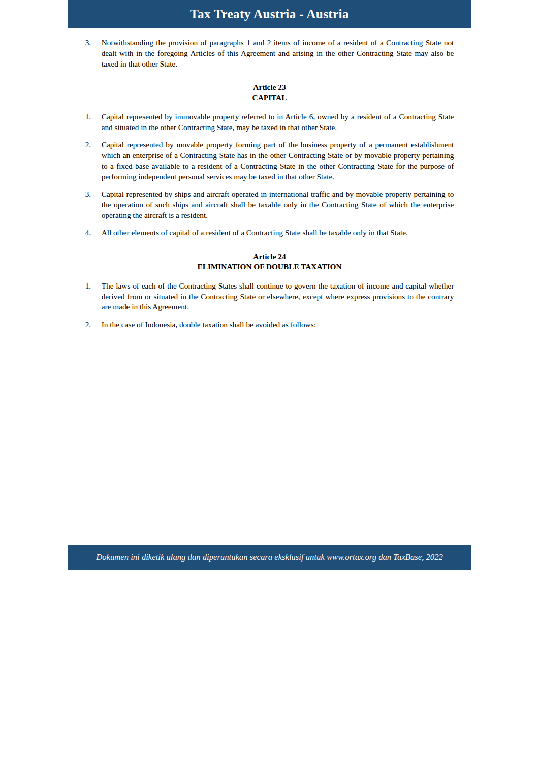Tax Treaty Austria - Austria
3.
Notwithstanding the provision of paragraphs 1 and 2 items of income of a resident of a Contracting State not dealt with in the foregoing Articles of this Agreement and arising in the other Contracting State may also be taxed in that other State.
Article 23 CAPITAL
1.
Capital represented by immovable property referred to in Article 6, owned by a resident of a Contracting State and situated in the other Contracting State, may be taxed in that other State.
2.
Capital represented by movable property forming part of the business property of a permanent establishment which an enterprise of a Contracting State has in the other Contracting State or by movable property pertaining to a fixed base available to a resident of a Contracting State in the other Contracting State for the purpose of performing independent personal services may be taxed in that other State.
3.
Capital represented by ships and aircraft operated in international traffic and by movable property pertaining to the operation of such ships and aircraft shall be taxable only in the Contracting State of which the enterprise operating the aircraft is a resident.
4.
All other elements of capital of a resident of a Contracting State shall be taxable only in that State.
Article 24 ELIMINATION OF DOUBLE TAXATION
1.
The laws of each of the Contracting States shall continue to govern the taxation of income and capital whether derived from or situated in the Contracting State or elsewhere, except where express provisions to the contrary are made in this Agreement.
2.
In the case of Indonesia, double taxation shall be avoided as follows:
Dokumen ini diketik ulang dan diperuntukan secara eksklusif untuk www.ortax.org dan TaxBase, 2022